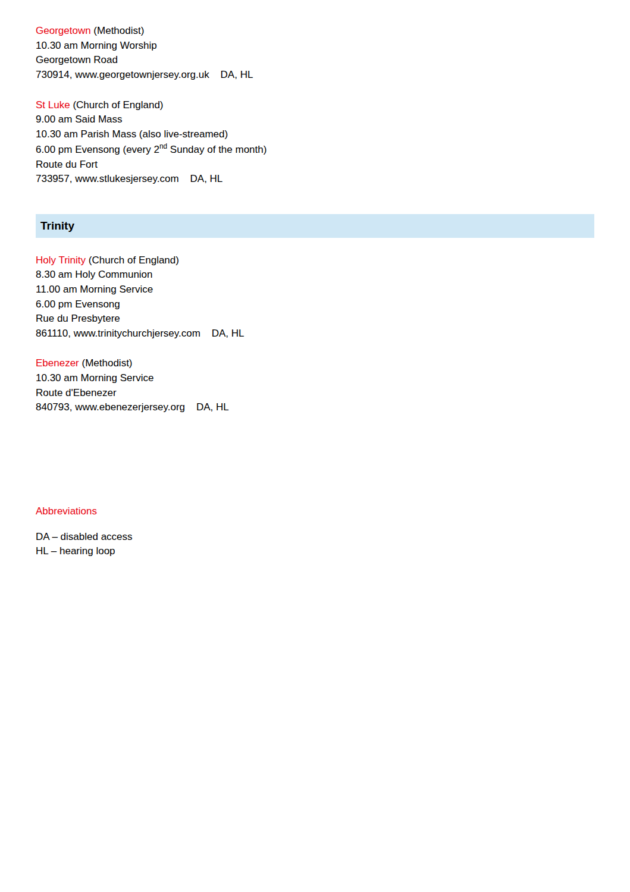Georgetown (Methodist)
10.30 am Morning Worship
Georgetown Road
730914, www.georgetownjersey.org.uk DA, HL
St Luke (Church of England)
9.00 am Said Mass
10.30 am Parish Mass (also live-streamed)
6.00 pm Evensong (every 2nd Sunday of the month)
Route du Fort
733957, www.stlukesjersey.com DA, HL
Trinity
Holy Trinity (Church of England)
8.30 am Holy Communion
11.00 am Morning Service
6.00 pm Evensong
Rue du Presbytere
861110, www.trinitychurchjersey.com DA, HL
Ebenezer (Methodist)
10.30 am Morning Service
Route d'Ebenezer
840793, www.ebenezerjersey.org DA, HL
Abbreviations
DA – disabled access
HL – hearing loop